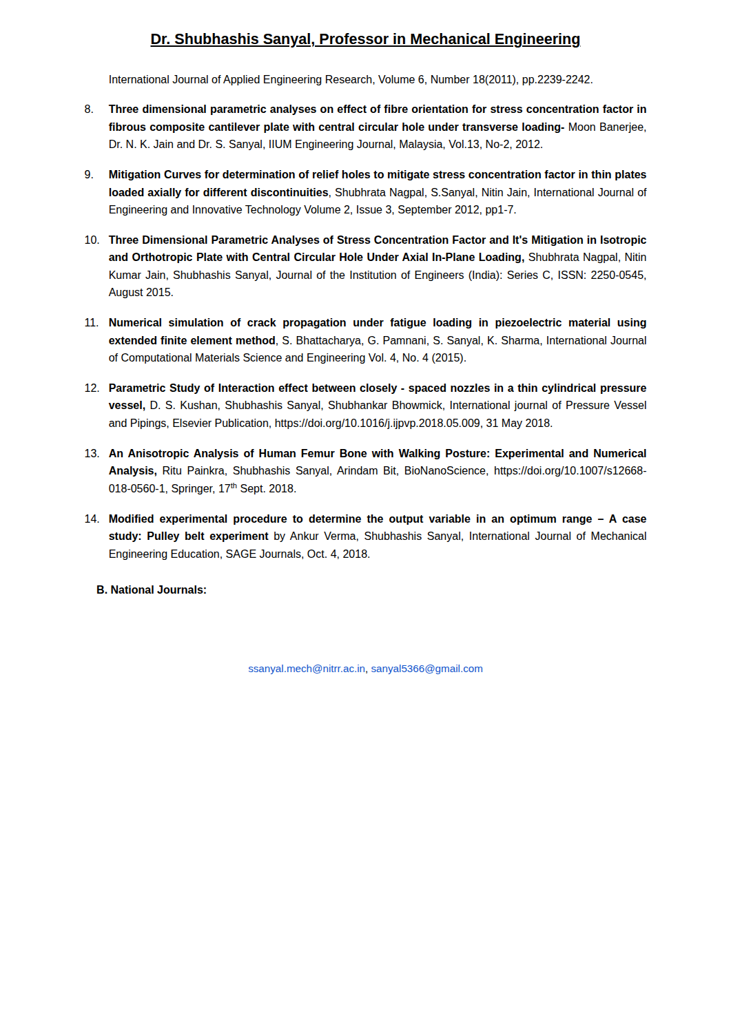Dr. Shubhashis Sanyal, Professor in Mechanical Engineering
International Journal of Applied Engineering Research, Volume 6, Number 18(2011), pp.2239-2242.
Three dimensional parametric analyses on effect of fibre orientation for stress concentration factor in fibrous composite cantilever plate with central circular hole under transverse loading- Moon Banerjee, Dr. N. K. Jain and Dr. S. Sanyal, IIUM Engineering Journal, Malaysia, Vol.13, No-2, 2012.
Mitigation Curves for determination of relief holes to mitigate stress concentration factor in thin plates loaded axially for different discontinuities, Shubhrata Nagpal, S.Sanyal, Nitin Jain, International Journal of Engineering and Innovative Technology Volume 2, Issue 3, September 2012, pp1-7.
Three Dimensional Parametric Analyses of Stress Concentration Factor and It's Mitigation in Isotropic and Orthotropic Plate with Central Circular Hole Under Axial In-Plane Loading, Shubhrata Nagpal, Nitin Kumar Jain, Shubhashis Sanyal, Journal of the Institution of Engineers (India): Series C, ISSN: 2250-0545, August 2015.
Numerical simulation of crack propagation under fatigue loading in piezoelectric material using extended finite element method, S. Bhattacharya, G. Pamnani, S. Sanyal, K. Sharma, International Journal of Computational Materials Science and Engineering Vol. 4, No. 4 (2015).
Parametric Study of Interaction effect between closely - spaced nozzles in a thin cylindrical pressure vessel, D. S. Kushan, Shubhashis Sanyal, Shubhankar Bhowmick, International journal of Pressure Vessel and Pipings, Elsevier Publication, https://doi.org/10.1016/j.ijpvp.2018.05.009, 31 May 2018.
An Anisotropic Analysis of Human Femur Bone with Walking Posture: Experimental and Numerical Analysis, Ritu Painkra, Shubhashis Sanyal, Arindam Bit, BioNanoScience, https://doi.org/10.1007/s12668-018-0560-1, Springer, 17th Sept. 2018.
Modified experimental procedure to determine the output variable in an optimum range – A case study: Pulley belt experiment by Ankur Verma, Shubhashis Sanyal, International Journal of Mechanical Engineering Education, SAGE Journals, Oct. 4, 2018.
B. National Journals:
ssanyal.mech@nitrr.ac.in, sanyal5366@gmail.com